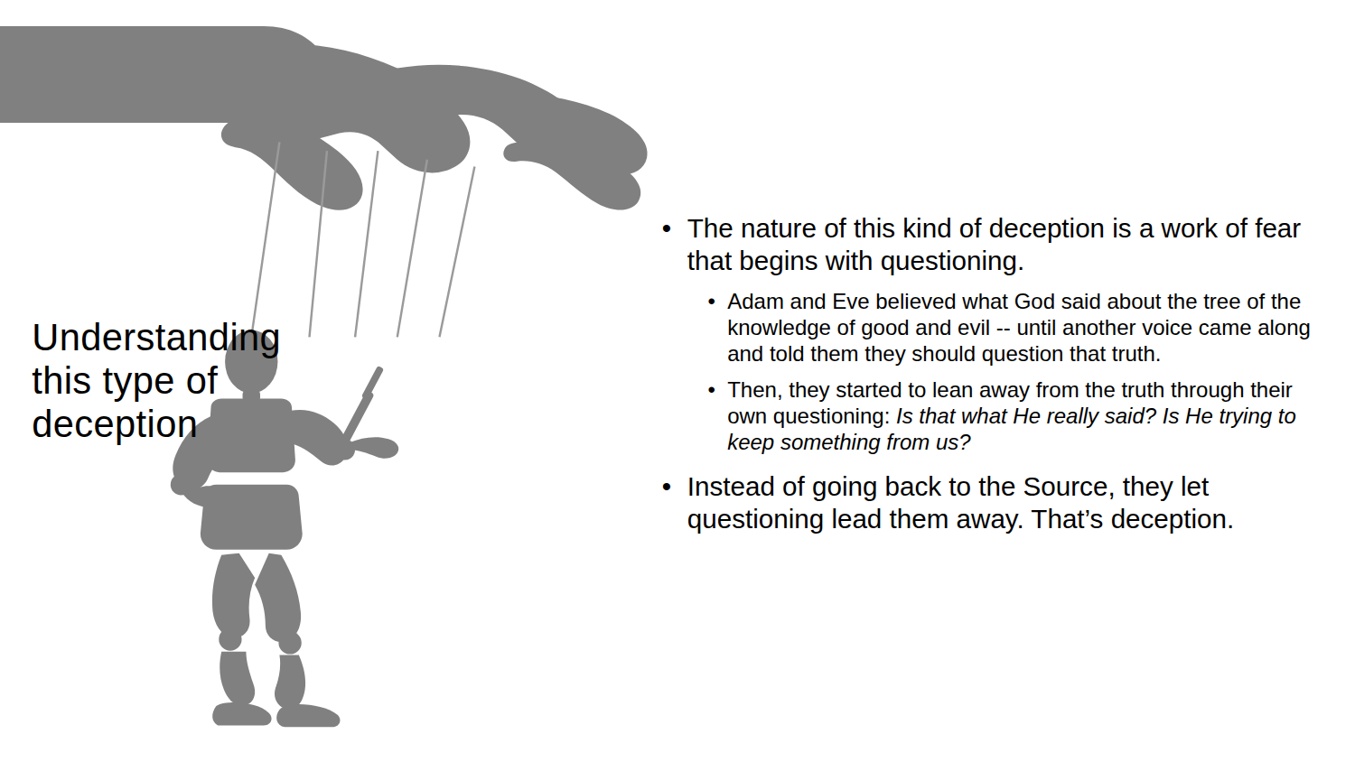Understanding this type of deception
The nature of this kind of deception is a work of fear that begins with questioning.
Adam and Eve believed what God said about the tree of the knowledge of good and evil -- until another voice came along and told them they should question that truth.
Then, they started to lean away from the truth through their own questioning: Is that what He really said? Is He trying to keep something from us?
Instead of going back to the Source, they let questioning lead them away. That’s deception.